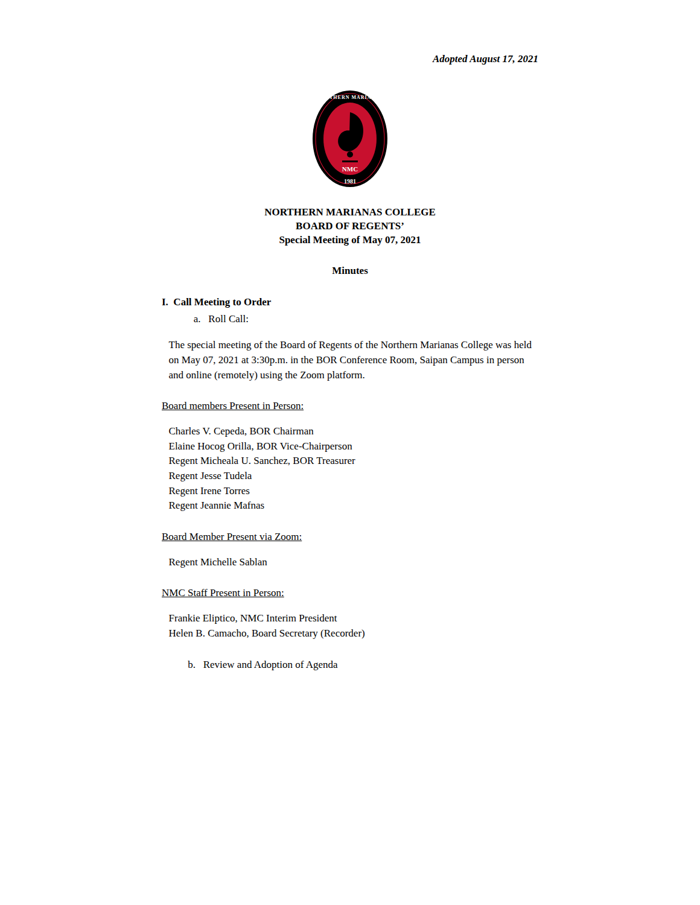Adopted August 17, 2021
NMC 1981 NORTHERN MARIANAS COLLEGE
NORTHERN MARIANAS COLLEGE BOARD OF REGENTS’ Special Meeting of May 07, 2021
Minutes
I. Call Meeting to Order
a. Roll Call:
The special meeting of the Board of Regents of the Northern Marianas College was held on May 07, 2021 at 3:30p.m. in the BOR Conference Room, Saipan Campus in person and online (remotely) using the Zoom platform.
Board members Present in Person:
Charles V. Cepeda, BOR Chairman
Elaine Hocog Orilla, BOR Vice-Chairperson
Regent Micheala U. Sanchez, BOR Treasurer
Regent Jesse Tudela
Regent Irene Torres
Regent Jeannie Mafnas
Board Member Present via Zoom:
Regent Michelle Sablan
NMC Staff Present in Person:
Frankie Eliptico, NMC Interim President
Helen B. Camacho, Board Secretary (Recorder)
b. Review and Adoption of Agenda